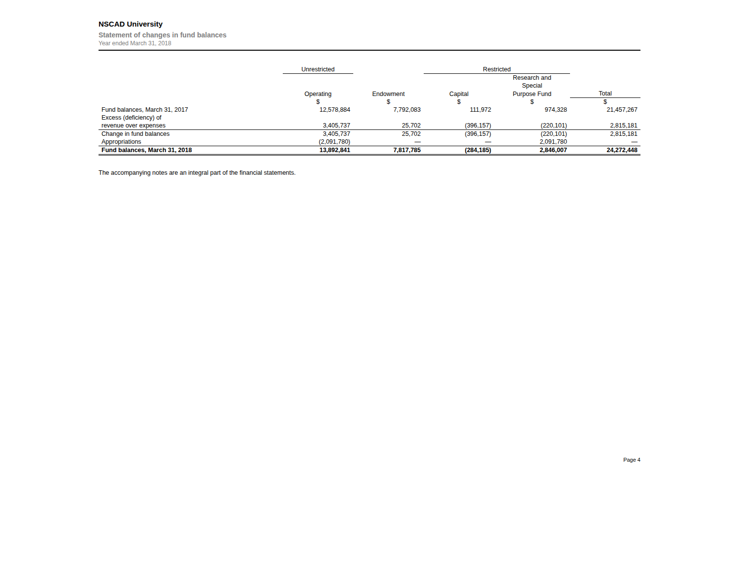NSCAD University
Statement of changes in fund balances
Year ended March 31, 2018
| | Unrestricted | | Restricted | |
| | | | | Research and | |
| | | | | Special | |
| | Operating | Endowment | Capital | Purpose Fund | Total |
| | $ | $ | $ | $ | $ |
| Fund balances, March 31, 2017 | 12,578,884 | 7,792,083 | 111,972 | 974,328 | 21,457,267 |
| Excess (deficiency) of | | | | | |
| revenue over expenses | 3,405,737 | 25,702 | (396,157) | (220,101) | 2,815,181 |
| Change in fund balances | 3,405,737 | 25,702 | (396,157) | (220,101) | 2,815,181 |
| Appropriations | (2,091,780) | — | — | 2,091,780 | — |
| Fund balances, March 31, 2018 | 13,892,841 | 7,817,785 | (284,185) | 2,846,007 | 24,272,448 |
The accompanying notes are an integral part of the financial statements.
Page 4